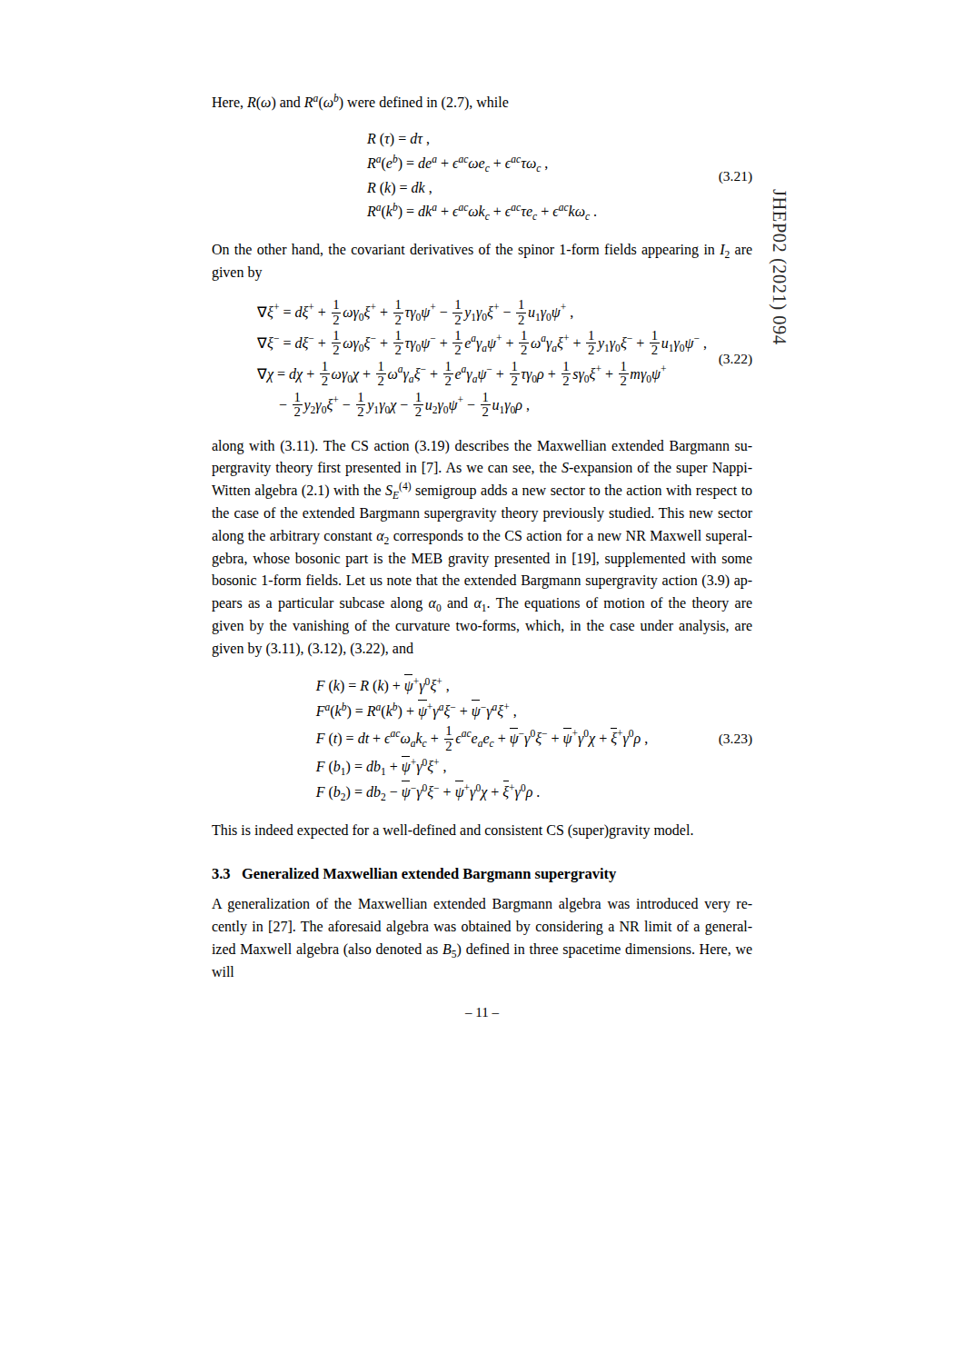JHEP02 (2021) 094
Here, R(ω) and Ra(ωb) were defined in (2.7), while
R (τ) = dτ , Ra(eb) = dea + ϵacωec + ϵacτωc , R (k) = dk , Ra(kb) = dka + ϵacωkc + ϵacτec + ϵackωc . (3.21)
On the other hand, the covariant derivatives of the spinor 1-form fields appearing in I2 are given by
∇ξ+ = dξ+ + 12 ωγ0ξ+ + 12 τγ0ψ+ − 12 y1γ0ξ+ − 12 u1γ0ψ+ , ∇ξ− = dξ− + 12 ωγ0ξ− + 12 τγ0ψ− + 12 eaγaψ+ + 12 ωaγaξ+ + 12 y1γ0ξ− + 12 u1γ0ψ− , ∇χ = dχ + 12 ωγ0χ + 12 ωaγaξ− + 12 eaγaψ− + 12 τγ0ρ + 12 sγ0ξ+ + 12 mγ0ψ+ − 12 y2γ0ξ+ − 12 y1γ0χ − 12 u2γ0ψ+ − 12 u1γ0ρ , (3.22)
along with (3.11). The CS action (3.19) describes the Maxwellian extended Bargmann supergravity theory first presented in [7]. As we can see, the S-expansion of the super Nappi-Witten algebra (2.1) with the SE(4) semigroup adds a new sector to the action with respect to the case of the extended Bargmann supergravity theory previously studied. This new sector along the arbitrary constant α2 corresponds to the CS action for a new NR Maxwell superalgebra, whose bosonic part is the MEB gravity presented in [19], supplemented with some bosonic 1-form fields. Let us note that the extended Bargmann supergravity action (3.9) appears as a particular subcase along α0 and α1. The equations of motion of the theory are given by the vanishing of the curvature two-forms, which, in the case under analysis, are given by (3.11), (3.12), (3.22), and
F (k) = R (k) + ψ+γ0ξ+ , Fa(kb) = Ra(kb) + ψ+γaξ− + ψ−γaξ+ , F (t) = dt + ϵacωakc + 12 ϵaceaec + ψ−γ0ξ− + ψ+γ0χ + ξ+γ0ρ , F (b1) = db1 + ψ+γ0ξ+ , F (b2) = db2 − ψ−γ0ξ− + ψ+γ0χ + ξ+γ0ρ . (3.23)
This is indeed expected for a well-defined and consistent CS (super)gravity model.
3.3 Generalized Maxwellian extended Bargmann supergravity
A generalization of the Maxwellian extended Bargmann algebra was introduced very recently in [27]. The aforesaid algebra was obtained by considering a NR limit of a generalized Maxwell algebra (also denoted as B5) defined in three spacetime dimensions. Here, we will
– 11 –